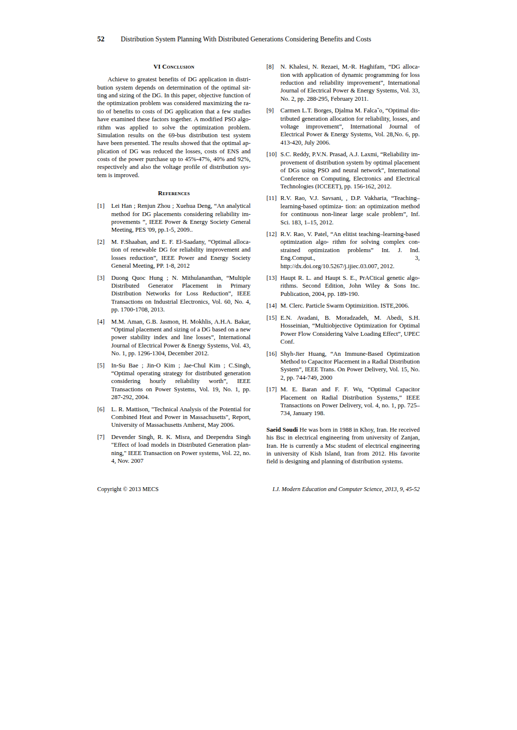52 Distribution System Planning With Distributed Generations Considering Benefits and Costs
VI Conclusion
Achieve to greatest benefits of DG application in distribution system depends on determination of the optimal sitting and sizing of the DG. In this paper, objective function of the optimization problem was considered maximizing the ratio of benefits to costs of DG application that a few studies have examined these factors together. A modified PSO algorithm was applied to solve the optimization problem. Simulation results on the 69-bus distribution test system have been presented. The results showed that the optimal application of DG was reduced the losses, costs of ENS and costs of the power purchase up to 45%-47%, 40% and 92%, respectively and also the voltage profile of distribution system is improved.
References
[1] Lei Han ; Renjun Zhou ; Xuehua Deng, “An analytical method for DG placements considering reliability improvements ”, IEEE Power & Energy Society General Meeting, PES '09, pp.1-5, 2009..
[2] M. F.Shaaban, and E. F. El-Saadany, “Optimal allocation of renewable DG for reliability improvement and losses reduction”, IEEE Power and Energy Society General Meeting, PP. 1-8, 2012
[3] Duong Quoc Hung ; N. Mithulananthan, “Multiple Distributed Generator Placement in Primary Distribution Networks for Loss Reduction”, IEEE Transactions on Industrial Electronics, Vol. 60, No. 4, pp. 1700-1708, 2013.
[4] M.M. Aman, G.B. Jasmon, H. Mokhlis, A.H.A. Bakar, “Optimal placement and sizing of a DG based on a new power stability index and line losses”, International Journal of Electrical Power & Energy Systems, Vol. 43, No. 1, pp. 1296-1304, December 2012.
[5] In-Su Bae ; Jin-O Kim ; Jae-Chul Kim ; C.Singh, “Optimal operating strategy for distributed generation considering hourly reliability worth”, IEEE Transactions on Power Systems, Vol. 19, No. 1, pp. 287-292, 2004.
[6] L. R. Mattison, "Technical Analysis of the Potential for Combined Heat and Power in Massachusetts", Report, University of Massachusetts Amherst, May 2006.
[7] Devender Singh, R. K. Misra, and Deependra Singh "Effect of load models in Distributed Generation planning," IEEE Transaction on Power systems, Vol. 22, no. 4, Nov. 2007
[8] N. Khalesi, N. Rezaei, M.-R. Haghifam, “DG allocation with application of dynamic programming for loss reduction and reliability improvement”, International Journal of Electrical Power & Energy Systems, Vol. 33, No. 2, pp. 288-295, February 2011.
[9] Carmen L.T. Borges, Djalma M. Falca˜o, “Optimal distributed generation allocation for reliability, losses, and voltage improvement”, International Journal of Electrical Power & Energy Systems, Vol. 28,No. 6, pp. 413-420, July 2006.
[10] S.C. Reddy, P.V.N. Prasad, A.J. Laxmi, “Reliability improvement of distribution system by optimal placement of DGs using PSO and neural network”, International Conference on Computing, Electronics and Electrical Technologies (ICCEET), pp. 156-162, 2012.
[11] R.V. Rao, V.J. Savsani, , D.P. Vakharia, “Teaching–learning-based optimiza- tion: an optimization method for continuous non-linear large scale problem”, Inf. Sci. 183, 1–15, 2012.
[12] R.V. Rao, V. Patel, “An elitist teaching–learning-based optimization algo- rithm for solving complex constrained optimization problems” Int. J. Ind. Eng.Comput., 3, http://dx.doi.org/10.5267/j.ijiec.03.007, 2012.
[13] Haupt R. L. and Haupt S. E., PrACtical genetic algorithms. Second Edition, John Wiley & Sons Inc. Publication, 2004, pp. 189-190.
[14] M. Clerc. Particle Swarm Optimizition. ISTE,2006.
[15] E.N. Avadani, B. Moradzadeh, M. Abedi, S.H. Hosseinian, “Multiobjective Optimization for Optimal Power Flow Considering Valve Loading Effect”, UPEC Conf.
[16] Shyh-Jier Huang, “An Immune-Based Optimization Method to Capacitor Placement in a Radial Distribution System”, IEEE Trans. On Power Delivery, Vol. 15, No. 2, pp. 744-749, 2000
[17] M. E. Baran and F. F. Wu, “Optimal Capacitor Placement on Radial Distribution Systems,” IEEE Transactions on Power Delivery, vol. 4, no. 1, pp. 725–734, January 198.
Saeid Soudi He was born in 1988 in Khoy, Iran. He received his Bsc in electrical engineering from university of Zanjan, Iran. He is currently a Msc student of electrical engineering in university of Kish Island, Iran from 2012. His favorite field is designing and planning of distribution systems.
Copyright © 2013 MECS I.J. Modern Education and Computer Science, 2013, 9, 45-52